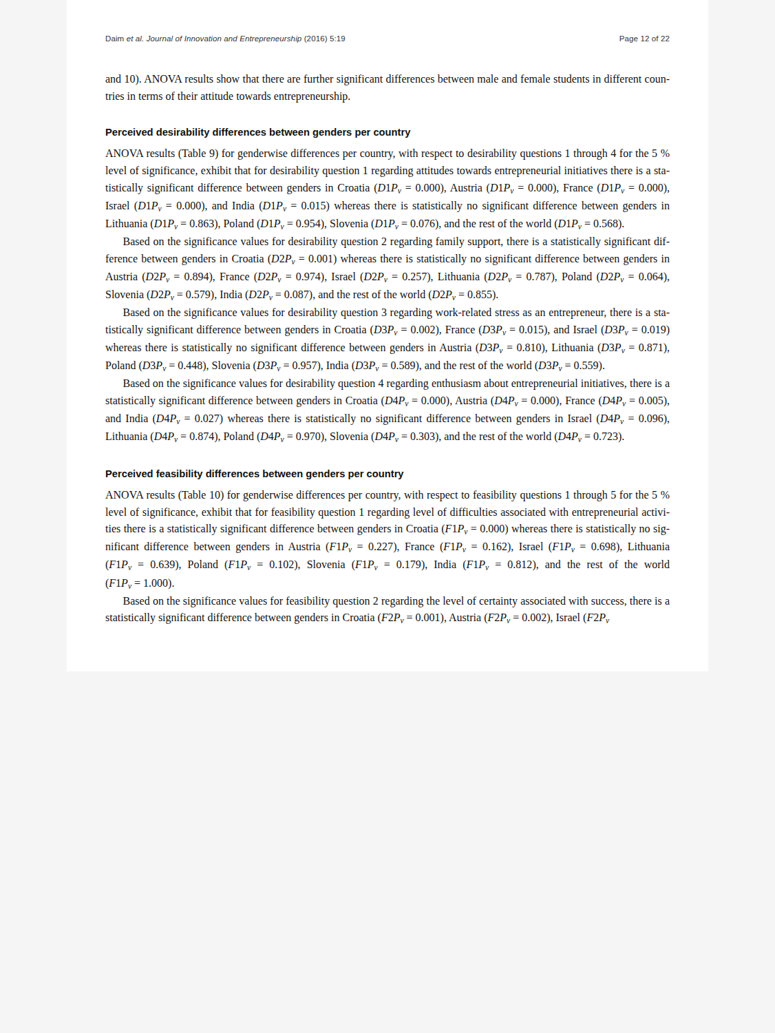Daim et al. Journal of Innovation and Entrepreneurship (2016) 5:19 Page 12 of 22
and 10). ANOVA results show that there are further significant differences between male and female students in different countries in terms of their attitude towards entrepreneurship.
Perceived desirability differences between genders per country
ANOVA results (Table 9) for genderwise differences per country, with respect to desirability questions 1 through 4 for the 5 % level of significance, exhibit that for desirability question 1 regarding attitudes towards entrepreneurial initiatives there is a statistically significant difference between genders in Croatia (D1Pv = 0.000), Austria (D1Pv = 0.000), France (D1Pv = 0.000), Israel (D1Pv = 0.000), and India (D1Pv = 0.015) whereas there is statistically no significant difference between genders in Lithuania (D1Pv = 0.863), Poland (D1Pv = 0.954), Slovenia (D1Pv = 0.076), and the rest of the world (D1Pv = 0.568).
Based on the significance values for desirability question 2 regarding family support, there is a statistically significant difference between genders in Croatia (D2Pv = 0.001) whereas there is statistically no significant difference between genders in Austria (D2Pv = 0.894), France (D2Pv = 0.974), Israel (D2Pv = 0.257), Lithuania (D2Pv = 0.787), Poland (D2Pv = 0.064), Slovenia (D2Pv = 0.579), India (D2Pv = 0.087), and the rest of the world (D2Pv = 0.855).
Based on the significance values for desirability question 3 regarding work-related stress as an entrepreneur, there is a statistically significant difference between genders in Croatia (D3Pv = 0.002), France (D3Pv = 0.015), and Israel (D3Pv = 0.019) whereas there is statistically no significant difference between genders in Austria (D3Pv = 0.810), Lithuania (D3Pv = 0.871), Poland (D3Pv = 0.448), Slovenia (D3Pv = 0.957), India (D3Pv = 0.589), and the rest of the world (D3Pv = 0.559).
Based on the significance values for desirability question 4 regarding enthusiasm about entrepreneurial initiatives, there is a statistically significant difference between genders in Croatia (D4Pv = 0.000), Austria (D4Pv = 0.000), France (D4Pv = 0.005), and India (D4Pv = 0.027) whereas there is statistically no significant difference between genders in Israel (D4Pv = 0.096), Lithuania (D4Pv = 0.874), Poland (D4Pv = 0.970), Slovenia (D4Pv = 0.303), and the rest of the world (D4Pv = 0.723).
Perceived feasibility differences between genders per country
ANOVA results (Table 10) for genderwise differences per country, with respect to feasibility questions 1 through 5 for the 5 % level of significance, exhibit that for feasibility question 1 regarding level of difficulties associated with entrepreneurial activities there is a statistically significant difference between genders in Croatia (F1Pv = 0.000) whereas there is statistically no significant difference between genders in Austria (F1Pv = 0.227), France (F1Pv = 0.162), Israel (F1Pv = 0.698), Lithuania (F1Pv = 0.639), Poland (F1Pv = 0.102), Slovenia (F1Pv = 0.179), India (F1Pv = 0.812), and the rest of the world (F1Pv = 1.000).
Based on the significance values for feasibility question 2 regarding the level of certainty associated with success, there is a statistically significant difference between genders in Croatia (F2Pv = 0.001), Austria (F2Pv = 0.002), Israel (F2Pv